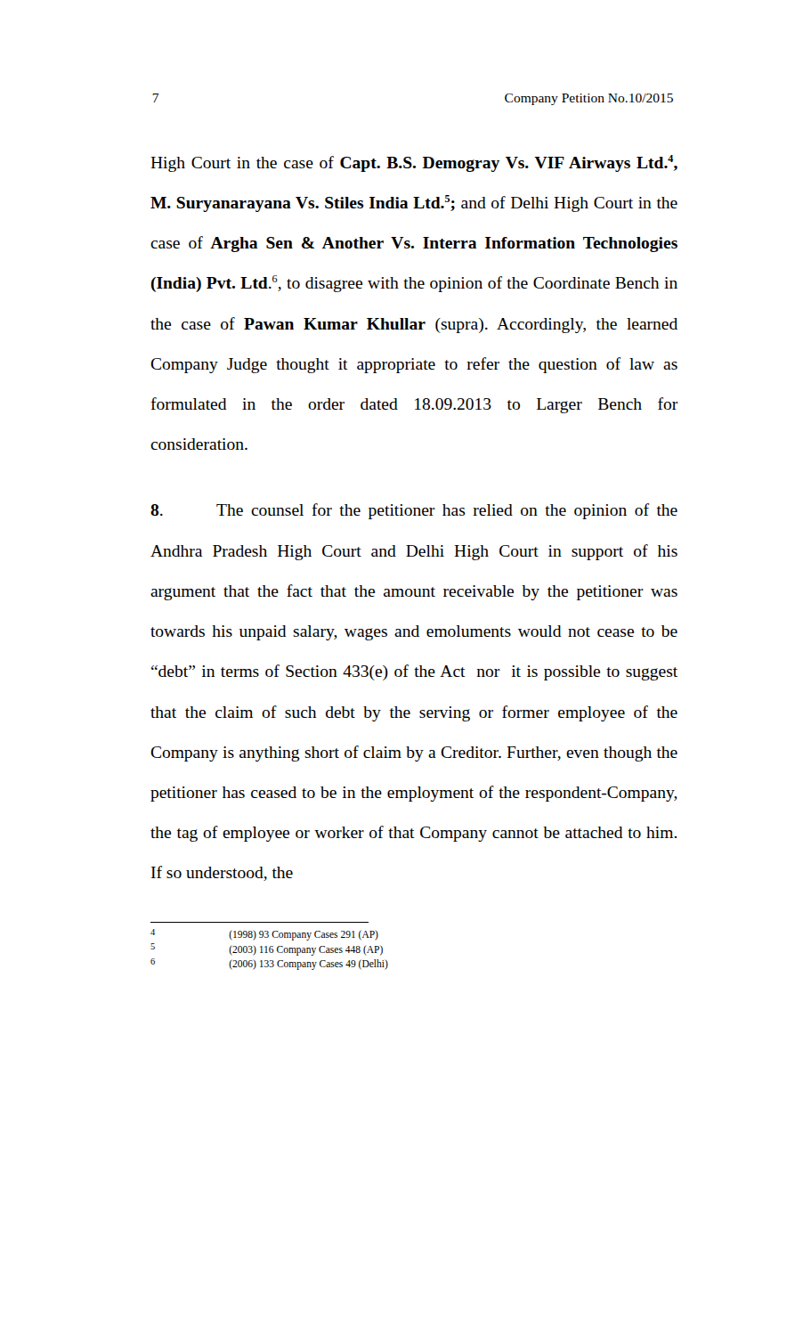7 Company Petition No.10/2015
High Court in the case of Capt. B.S. Demogray Vs. VIF Airways Ltd.4, M. Suryanarayana Vs. Stiles India Ltd.5; and of Delhi High Court in the case of Argha Sen & Another Vs. Interra Information Technologies (India) Pvt. Ltd.6, to disagree with the opinion of the Coordinate Bench in the case of Pawan Kumar Khullar (supra). Accordingly, the learned Company Judge thought it appropriate to refer the question of law as formulated in the order dated 18.09.2013 to Larger Bench for consideration.
8. The counsel for the petitioner has relied on the opinion of the Andhra Pradesh High Court and Delhi High Court in support of his argument that the fact that the amount receivable by the petitioner was towards his unpaid salary, wages and emoluments would not cease to be “debt” in terms of Section 433(e) of the Act nor it is possible to suggest that the claim of such debt by the serving or former employee of the Company is anything short of claim by a Creditor. Further, even though the petitioner has ceased to be in the employment of the respondent-Company, the tag of employee or worker of that Company cannot be attached to him. If so understood, the
4(1998) 93 Company Cases 291 (AP)
5(2003) 116 Company Cases 448 (AP)
6(2006) 133 Company Cases 49 (Delhi)